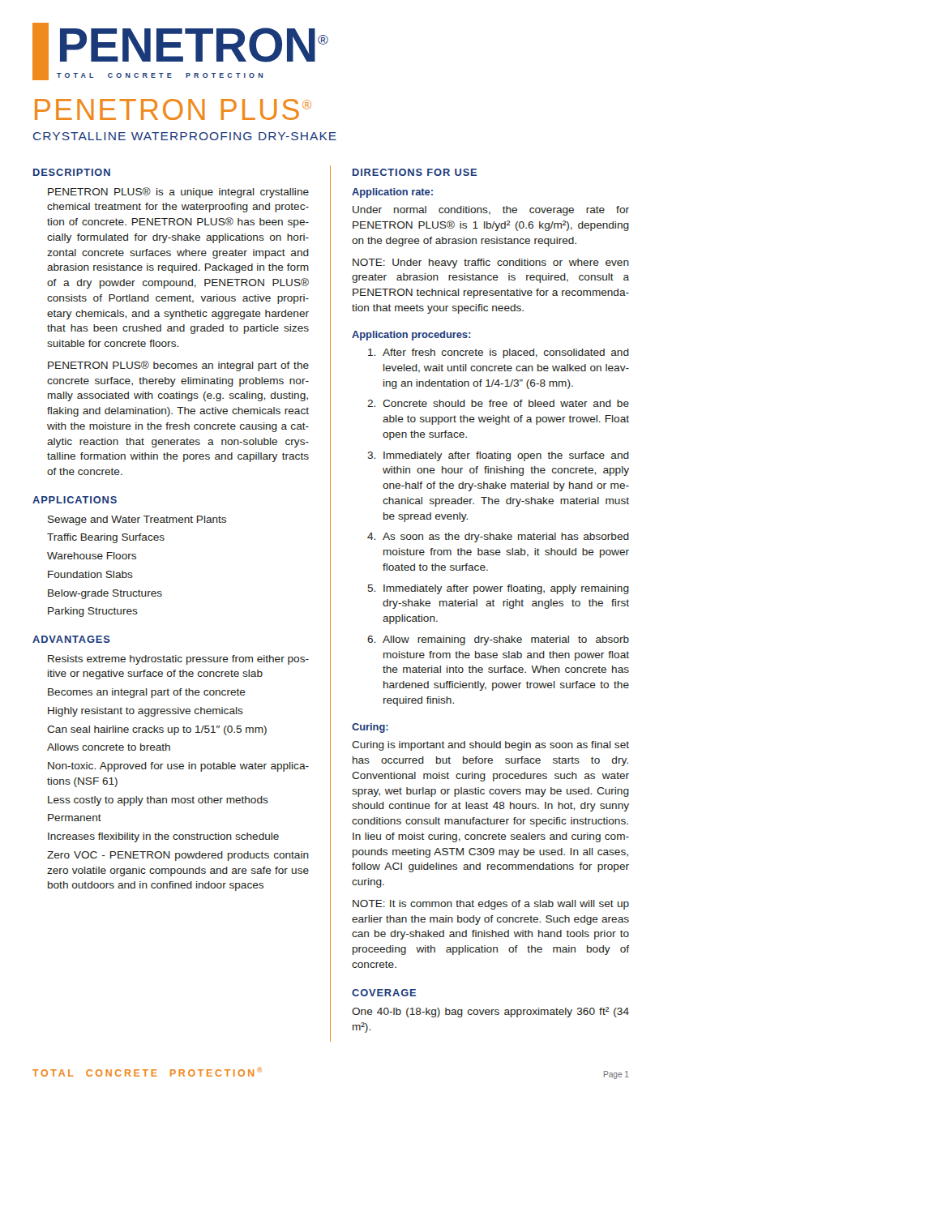PENETRON®
TOTAL CONCRETE PROTECTION
PENETRON PLUS®
CRYSTALLINE WATERPROOFING DRY-SHAKE
Description
PENETRON PLUS® is a unique integral crystalline chemical treatment for the waterproofing and protection of concrete. PENETRON PLUS® has been specially formulated for dry-shake applications on horizontal concrete surfaces where greater impact and abrasion resistance is required. Packaged in the form of a dry powder compound, PENETRON PLUS® consists of Portland cement, various active proprietary chemicals, and a synthetic aggregate hardener that has been crushed and graded to particle sizes suitable for concrete floors.
PENETRON PLUS® becomes an integral part of the concrete surface, thereby eliminating problems normally associated with coatings (e.g. scaling, dusting, flaking and delamination). The active chemicals react with the moisture in the fresh concrete causing a catalytic reaction that generates a non-soluble crystalline formation within the pores and capillary tracts of the concrete.
Applications
Sewage and Water Treatment Plants
Traffic Bearing Surfaces
Warehouse Floors
Foundation Slabs
Below-grade Structures
Parking Structures
Advantages
Resists extreme hydrostatic pressure from either positive or negative surface of the concrete slab
Becomes an integral part of the concrete
Highly resistant to aggressive chemicals
Can seal hairline cracks up to 1/51″ (0.5 mm)
Allows concrete to breath
Non-toxic. Approved for use in potable water applications (NSF 61)
Less costly to apply than most other methods
Permanent
Increases flexibility in the construction schedule
Zero VOC - PENETRON powdered products contain zero volatile organic compounds and are safe for use both outdoors and in confined indoor spaces
Directions for Use
Application rate:
Under normal conditions, the coverage rate for PENETRON PLUS® is 1 lb/yd² (0.6 kg/m²), depending on the degree of abrasion resistance required.
NOTE: Under heavy traffic conditions or where even greater abrasion resistance is required, consult a PENETRON technical representative for a recommendation that meets your specific needs.
Application procedures:
After fresh concrete is placed, consolidated and leveled, wait until concrete can be walked on leaving an indentation of 1/4-1/3” (6-8 mm).
Concrete should be free of bleed water and be able to support the weight of a power trowel. Float open the surface.
Immediately after floating open the surface and within one hour of finishing the concrete, apply one-half of the dry-shake material by hand or mechanical spreader. The dry-shake material must be spread evenly.
As soon as the dry-shake material has absorbed moisture from the base slab, it should be power floated to the surface.
Immediately after power floating, apply remaining dry-shake material at right angles to the first application.
Allow remaining dry-shake material to absorb moisture from the base slab and then power float the material into the surface. When concrete has hardened sufficiently, power trowel surface to the required finish.
Curing:
Curing is important and should begin as soon as final set has occurred but before surface starts to dry. Conventional moist curing procedures such as water spray, wet burlap or plastic covers may be used. Curing should continue for at least 48 hours. In hot, dry sunny conditions consult manufacturer for specific instructions. In lieu of moist curing, concrete sealers and curing compounds meeting ASTM C309 may be used. In all cases, follow ACI guidelines and recommendations for proper curing.
NOTE: It is common that edges of a slab wall will set up earlier than the main body of concrete. Such edge areas can be dry-shaked and finished with hand tools prior to proceeding with application of the main body of concrete.
Coverage
One 40-lb (18-kg) bag covers approximately 360 ft² (34 m²).
TOTAL CONCRETE PROTECTION®
Page 1